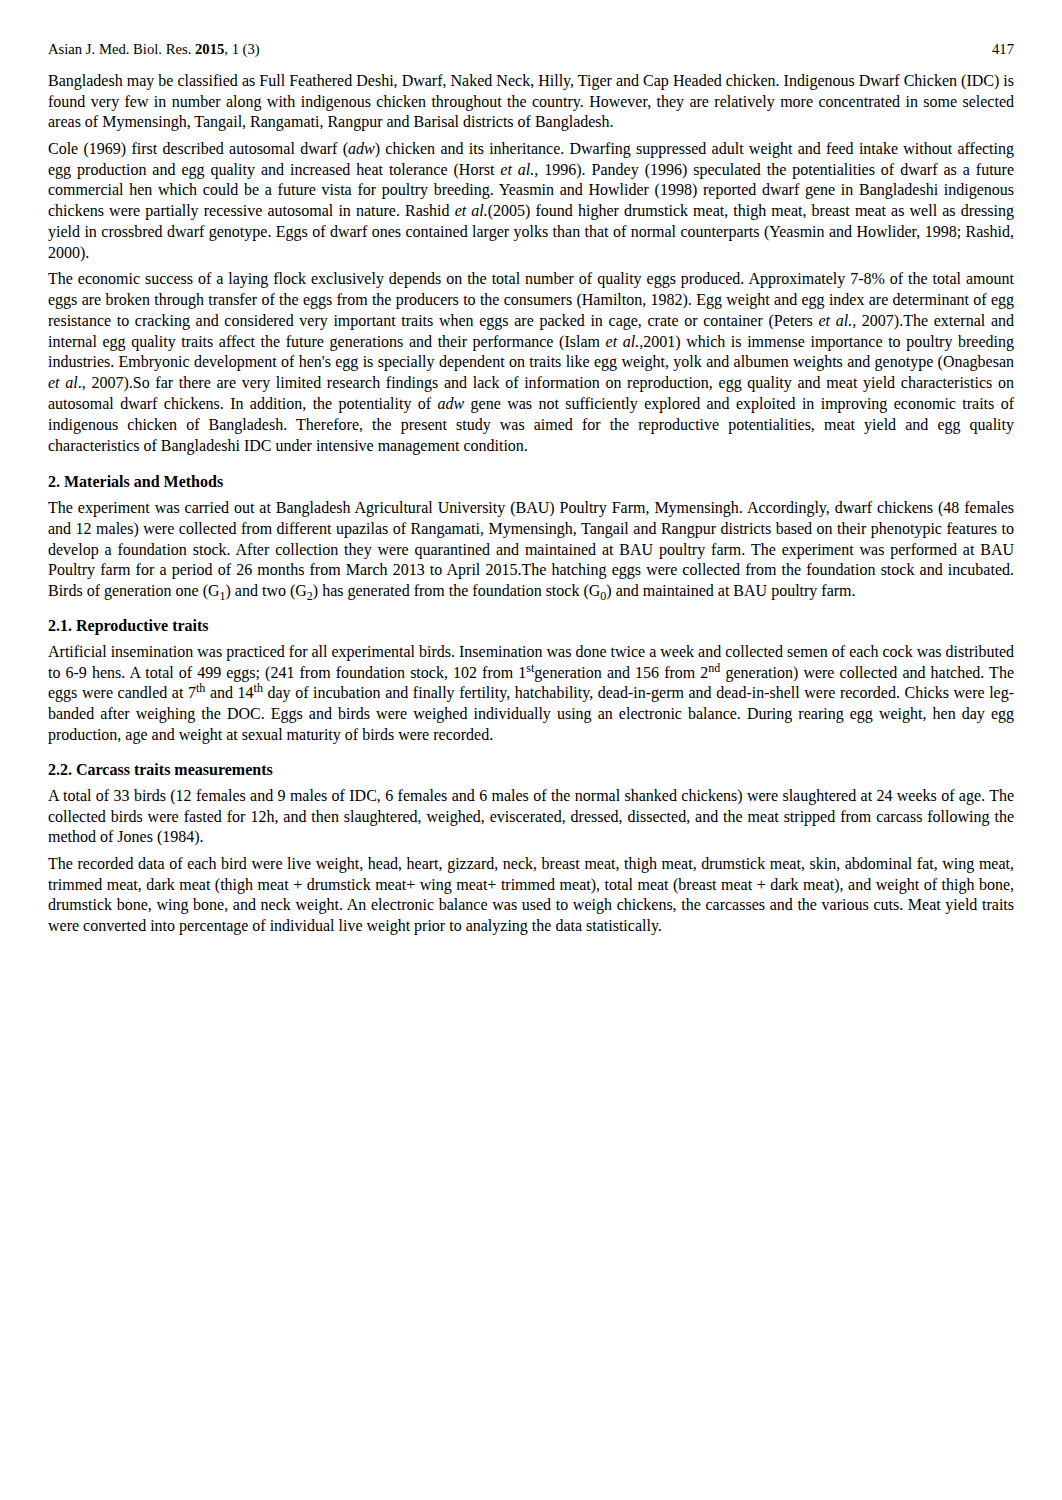Asian J. Med. Biol. Res. 2015, 1 (3) 417
Bangladesh may be classified as Full Feathered Deshi, Dwarf, Naked Neck, Hilly, Tiger and Cap Headed chicken. Indigenous Dwarf Chicken (IDC) is found very few in number along with indigenous chicken throughout the country. However, they are relatively more concentrated in some selected areas of Mymensingh, Tangail, Rangamati, Rangpur and Barisal districts of Bangladesh.
Cole (1969) first described autosomal dwarf (adw) chicken and its inheritance. Dwarfing suppressed adult weight and feed intake without affecting egg production and egg quality and increased heat tolerance (Horst et al., 1996). Pandey (1996) speculated the potentialities of dwarf as a future commercial hen which could be a future vista for poultry breeding. Yeasmin and Howlider (1998) reported dwarf gene in Bangladeshi indigenous chickens were partially recessive autosomal in nature. Rashid et al.(2005) found higher drumstick meat, thigh meat, breast meat as well as dressing yield in crossbred dwarf genotype. Eggs of dwarf ones contained larger yolks than that of normal counterparts (Yeasmin and Howlider, 1998; Rashid, 2000).
The economic success of a laying flock exclusively depends on the total number of quality eggs produced. Approximately 7-8% of the total amount eggs are broken through transfer of the eggs from the producers to the consumers (Hamilton, 1982). Egg weight and egg index are determinant of egg resistance to cracking and considered very important traits when eggs are packed in cage, crate or container (Peters et al., 2007).The external and internal egg quality traits affect the future generations and their performance (Islam et al., 2001) which is immense importance to poultry breeding industries. Embryonic development of hen's egg is specially dependent on traits like egg weight, yolk and albumen weights and genotype (Onagbesan et al., 2007).So far there are very limited research findings and lack of information on reproduction, egg quality and meat yield characteristics on autosomal dwarf chickens. In addition, the potentiality of adw gene was not sufficiently explored and exploited in improving economic traits of indigenous chicken of Bangladesh. Therefore, the present study was aimed for the reproductive potentialities, meat yield and egg quality characteristics of Bangladeshi IDC under intensive management condition.
2. Materials and Methods
The experiment was carried out at Bangladesh Agricultural University (BAU) Poultry Farm, Mymensingh. Accordingly, dwarf chickens (48 females and 12 males) were collected from different upazilas of Rangamati, Mymensingh, Tangail and Rangpur districts based on their phenotypic features to develop a foundation stock. After collection they were quarantined and maintained at BAU poultry farm. The experiment was performed at BAU Poultry farm for a period of 26 months from March 2013 to April 2015.The hatching eggs were collected from the foundation stock and incubated. Birds of generation one (G1) and two (G2) has generated from the foundation stock (G0) and maintained at BAU poultry farm.
2.1. Reproductive traits
Artificial insemination was practiced for all experimental birds. Insemination was done twice a week and collected semen of each cock was distributed to 6-9 hens. A total of 499 eggs; (241 from foundation stock, 102 from 1stgeneration and 156 from 2nd generation) were collected and hatched. The eggs were candled at 7th and 14th day of incubation and finally fertility, hatchability, dead-in-germ and dead-in-shell were recorded. Chicks were leg-banded after weighing the DOC. Eggs and birds were weighed individually using an electronic balance. During rearing egg weight, hen day egg production, age and weight at sexual maturity of birds were recorded.
2.2. Carcass traits measurements
A total of 33 birds (12 females and 9 males of IDC, 6 females and 6 males of the normal shanked chickens) were slaughtered at 24 weeks of age. The collected birds were fasted for 12h, and then slaughtered, weighed, eviscerated, dressed, dissected, and the meat stripped from carcass following the method of Jones (1984).
The recorded data of each bird were live weight, head, heart, gizzard, neck, breast meat, thigh meat, drumstick meat, skin, abdominal fat, wing meat, trimmed meat, dark meat (thigh meat + drumstick meat+ wing meat+ trimmed meat), total meat (breast meat + dark meat), and weight of thigh bone, drumstick bone, wing bone, and neck weight. An electronic balance was used to weigh chickens, the carcasses and the various cuts. Meat yield traits were converted into percentage of individual live weight prior to analyzing the data statistically.